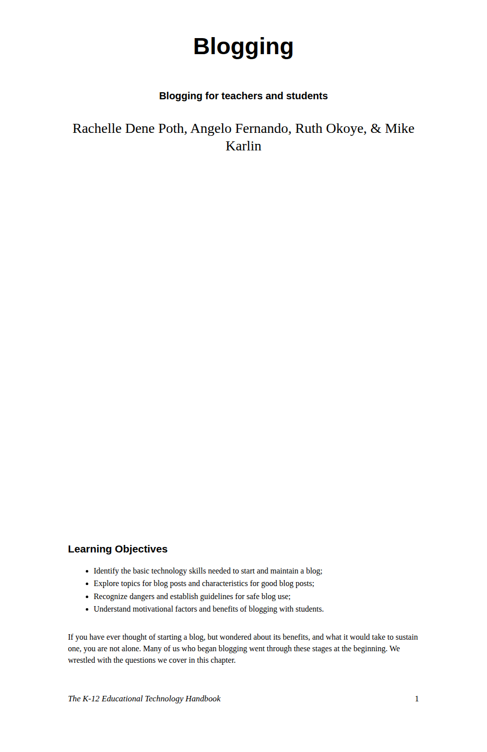Blogging
Blogging for teachers and students
Rachelle Dene Poth, Angelo Fernando, Ruth Okoye, & Mike Karlin
Learning Objectives
Identify the basic technology skills needed to start and maintain a blog;
Explore topics for blog posts and characteristics for good blog posts;
Recognize dangers and establish guidelines for safe blog use;
Understand motivational factors and benefits of blogging with students.
If you have ever thought of starting a blog, but wondered about its benefits, and what it would take to sustain one, you are not alone. Many of us who began blogging went through these stages at the beginning. We wrestled with the questions we cover in this chapter.
The K-12 Educational Technology Handbook 1